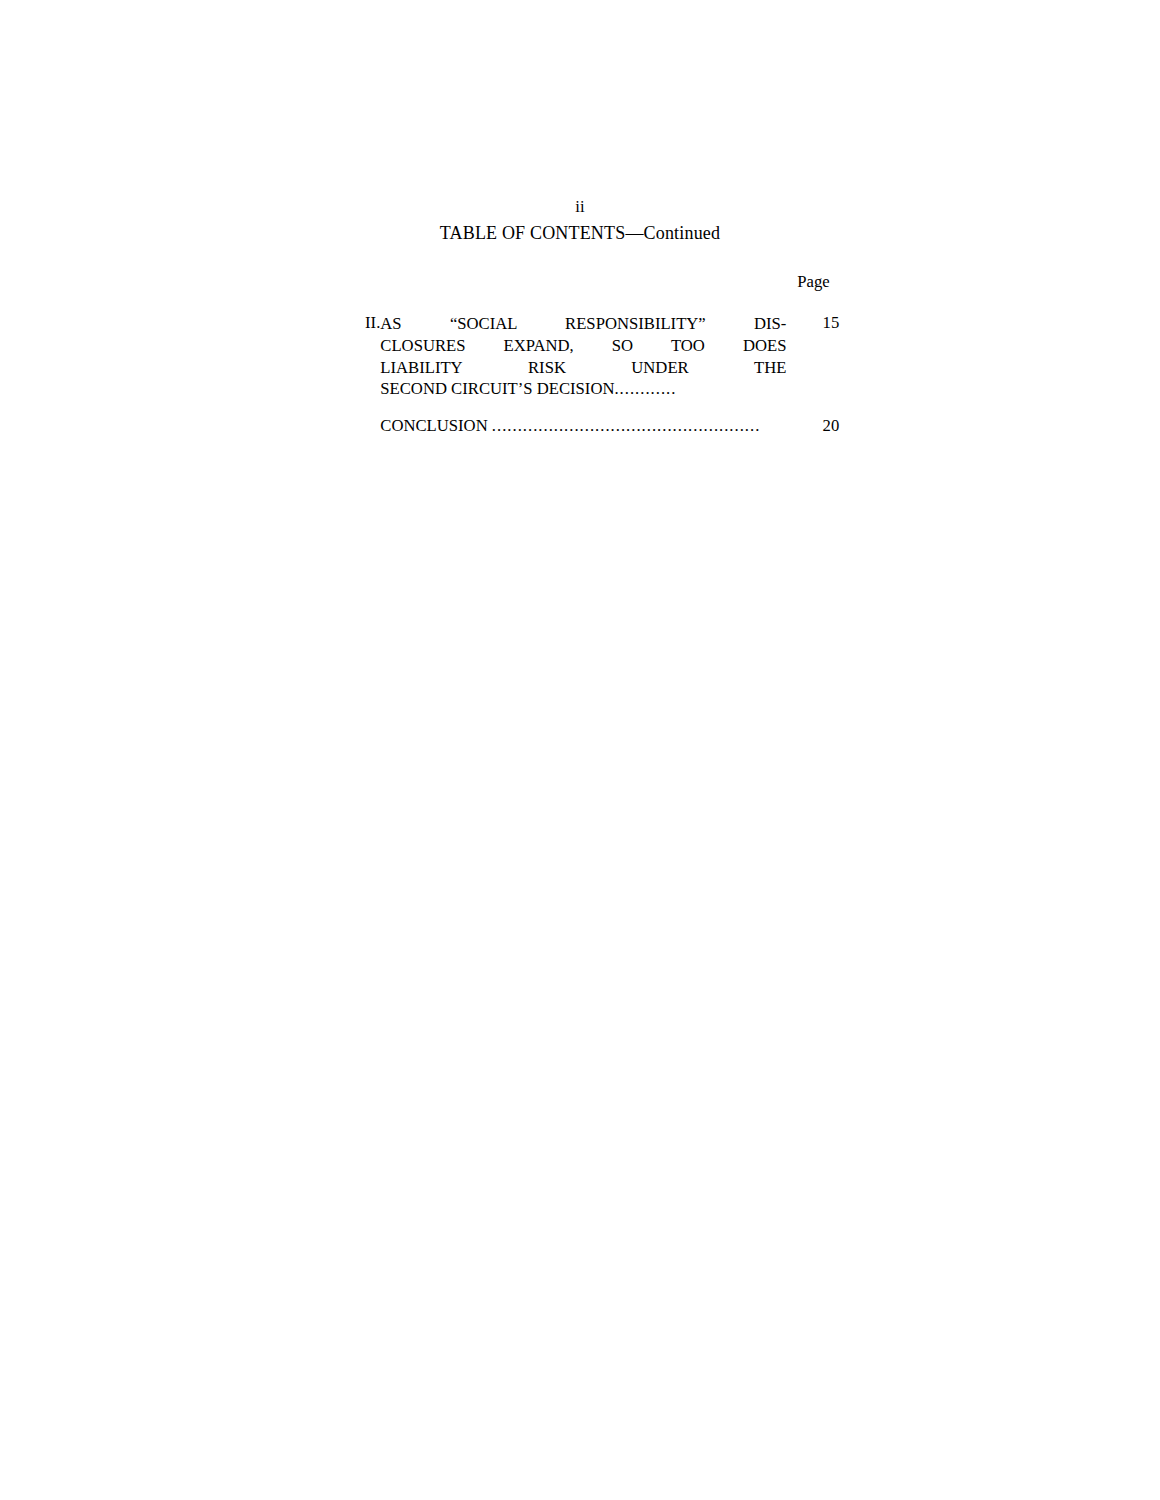ii
TABLE OF CONTENTS—Continued
Page
| II. | AS “SOCIAL RESPONSIBILITY” DIS- CLOSURES EXPAND, SO TOO DOES LIABILITY RISK UNDER THE SECOND CIRCUIT’S DECISION ............ | 15 |
| | CONCLUSION .................................................... | 20 |